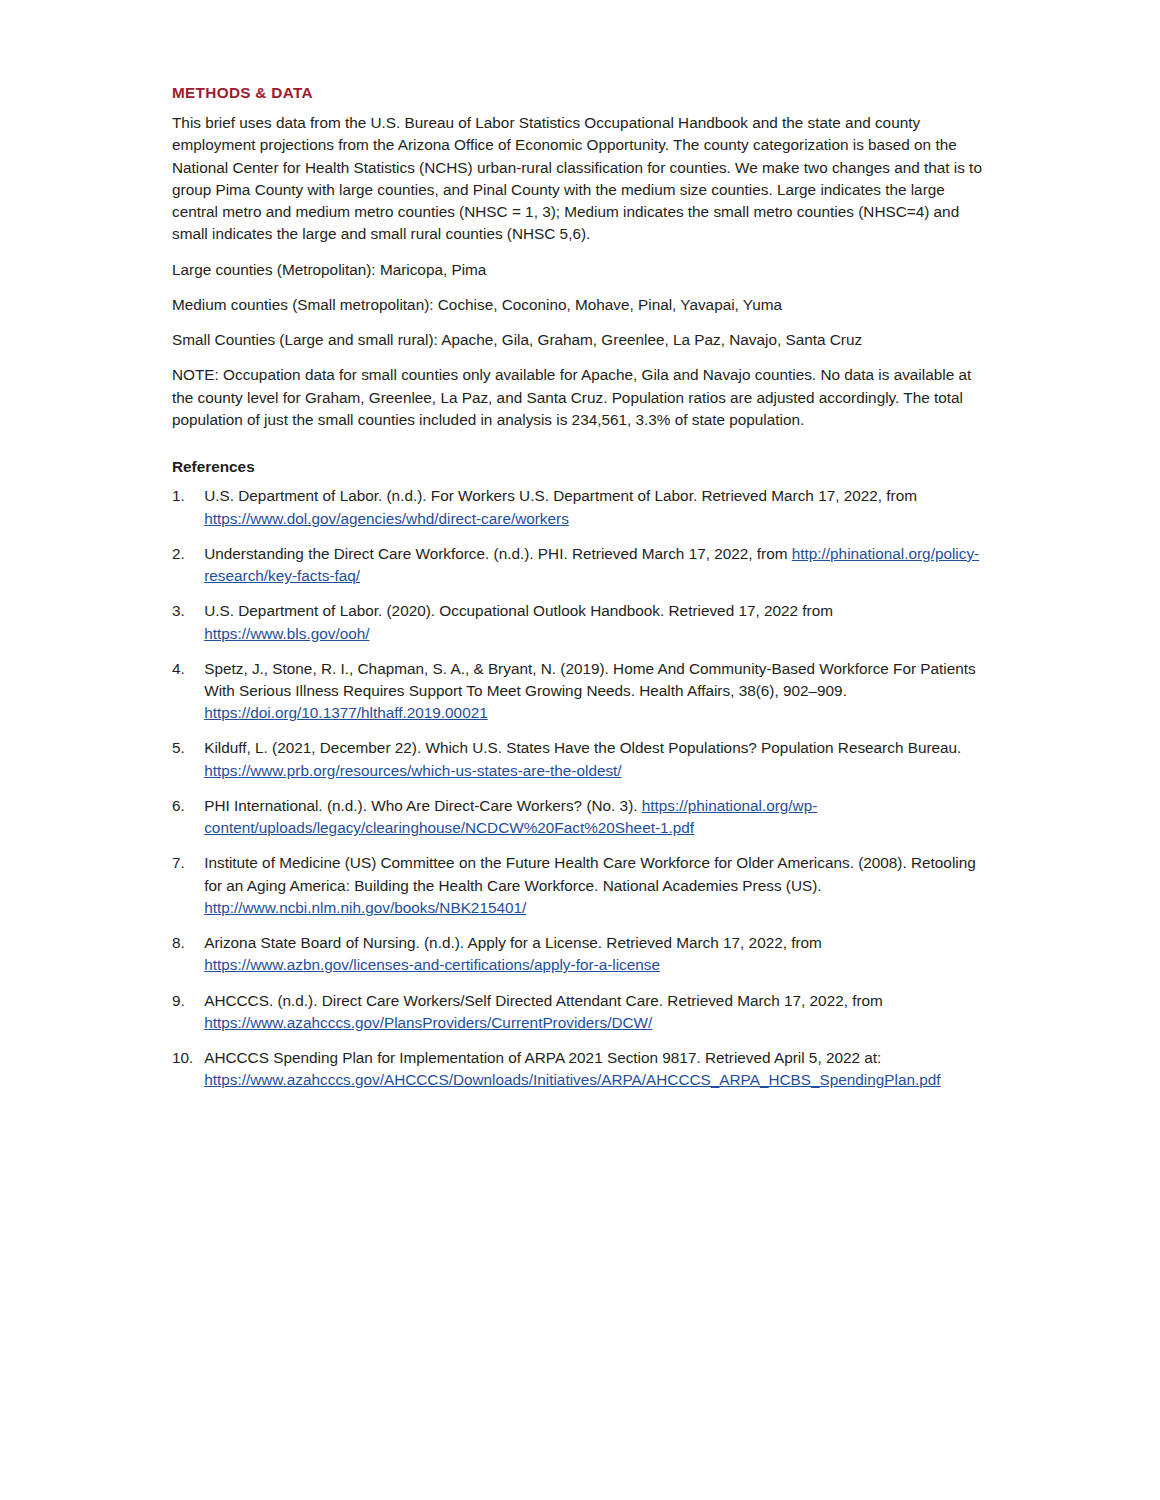METHODS & DATA
This brief uses data from the U.S. Bureau of Labor Statistics Occupational Handbook and the state and county employment projections from the Arizona Office of Economic Opportunity. The county categorization is based on the National Center for Health Statistics (NCHS) urban-rural classification for counties. We make two changes and that is to group Pima County with large counties, and Pinal County with the medium size counties. Large indicates the large central metro and medium metro counties (NHSC = 1, 3); Medium indicates the small metro counties (NHSC=4) and small indicates the large and small rural counties (NHSC 5,6).
Large counties (Metropolitan): Maricopa, Pima
Medium counties (Small metropolitan): Cochise, Coconino, Mohave, Pinal, Yavapai, Yuma
Small Counties (Large and small rural): Apache, Gila, Graham, Greenlee, La Paz, Navajo, Santa Cruz
NOTE: Occupation data for small counties only available for Apache, Gila and Navajo counties. No data is available at the county level for Graham, Greenlee, La Paz, and Santa Cruz. Population ratios are adjusted accordingly. The total population of just the small counties included in analysis is 234,561, 3.3% of state population.
References
U.S. Department of Labor. (n.d.). For Workers U.S. Department of Labor. Retrieved March 17, 2022, from https://www.dol.gov/agencies/whd/direct-care/workers
Understanding the Direct Care Workforce. (n.d.). PHI. Retrieved March 17, 2022, from http://phinational.org/policy-research/key-facts-faq/
U.S. Department of Labor. (2020). Occupational Outlook Handbook. Retrieved 17, 2022 from https://www.bls.gov/ooh/
Spetz, J., Stone, R. I., Chapman, S. A., & Bryant, N. (2019). Home And Community-Based Workforce For Patients With Serious Illness Requires Support To Meet Growing Needs. Health Affairs, 38(6), 902–909. https://doi.org/10.1377/hlthaff.2019.00021
Kilduff, L. (2021, December 22). Which U.S. States Have the Oldest Populations? Population Research Bureau. https://www.prb.org/resources/which-us-states-are-the-oldest/
PHI International. (n.d.). Who Are Direct-Care Workers? (No. 3). https://phinational.org/wp-content/uploads/legacy/clearinghouse/NCDCW%20Fact%20Sheet-1.pdf
Institute of Medicine (US) Committee on the Future Health Care Workforce for Older Americans. (2008). Retooling for an Aging America: Building the Health Care Workforce. National Academies Press (US). http://www.ncbi.nlm.nih.gov/books/NBK215401/
Arizona State Board of Nursing. (n.d.). Apply for a License. Retrieved March 17, 2022, from https://www.azbn.gov/licenses-and-certifications/apply-for-a-license
AHCCCS. (n.d.). Direct Care Workers/Self Directed Attendant Care. Retrieved March 17, 2022, from https://www.azahcccs.gov/PlansProviders/CurrentProviders/DCW/
AHCCCS Spending Plan for Implementation of ARPA 2021 Section 9817. Retrieved April 5, 2022 at: https://www.azahcccs.gov/AHCCCS/Downloads/Initiatives/ARPA/AHCCCS_ARPA_HCBS_SpendingPlan.pdf